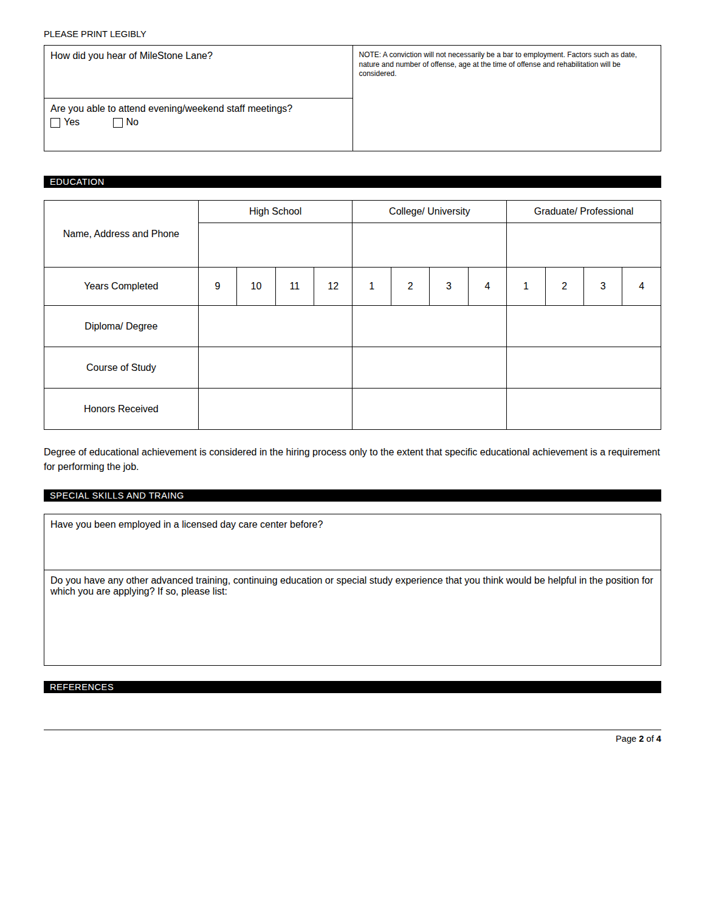PLEASE PRINT LEGIBLY
| How did you hear of MileStone Lane? | NOTE: A conviction will not necessarily be a bar to employment. Factors such as date, nature and number of offense, age at the time of offense and rehabilitation will be considered. |
| Are you able to attend evening/weekend staff meetings? Yes No |
EDUCATION
| Name, Address and Phone | High School | College/ University | Graduate/ Professional |
| Years Completed | 9 | 10 | 11 | 12 | 1 | 2 | 3 | 4 | 1 | 2 | 3 | 4 |
| Diploma/ Degree | | | |
| Course of Study | | | |
| Honors Received | | | |
Degree of educational achievement is considered in the hiring process only to the extent that specific educational achievement is a requirement for performing the job.
SPECIAL SKILLS AND TRAING
| Have you been employed in a licensed day care center before? |
| Do you have any other advanced training, continuing education or special study experience that you think would be helpful in the position for which you are applying? If so, please list: |
REFERENCES
Page 2 of 4